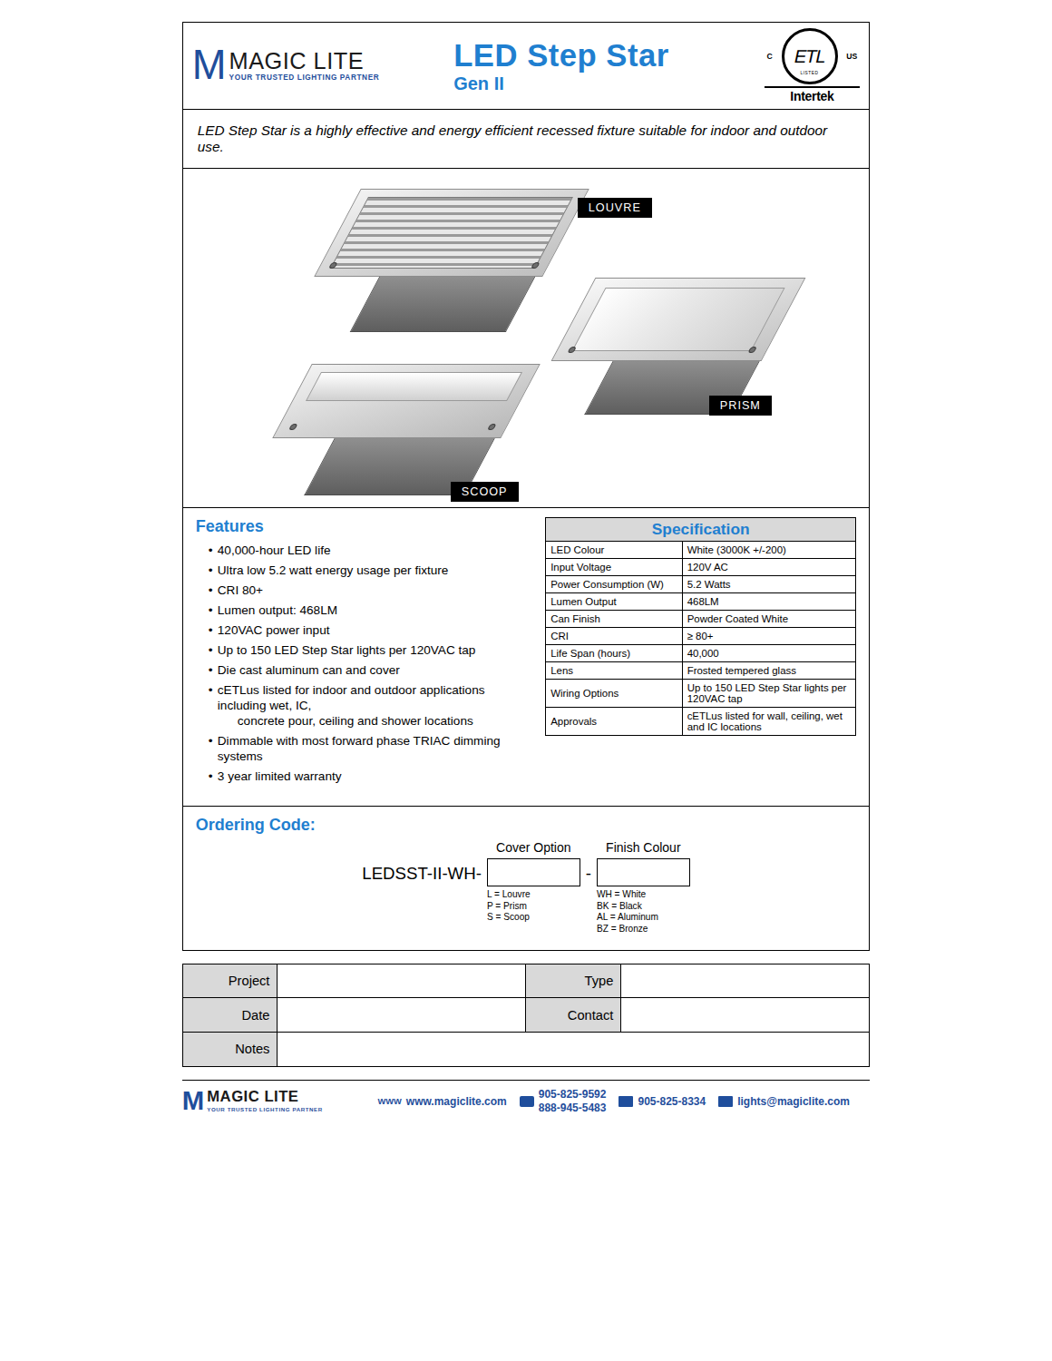M
MAGIC LITE
YOUR TRUSTED LIGHTING PARTNER
LED Step Star
Gen II
C
ETL LISTED
US
Intertek
LED Step Star is a highly effective and energy efficient recessed fixture suitable for indoor and outdoor use.
LOUVRE
PRISM
SCOOP
Features
40,000-hour LED life
Ultra low 5.2 watt energy usage per fixture
CRI 80+
Lumen output: 468LM
120VAC power input
Up to 150 LED Step Star lights per 120VAC tap
Die cast aluminum can and cover
cETLus listed for indoor and outdoor applications including wet, IC, concrete pour, ceiling and shower locations
Dimmable with most forward phase TRIAC dimming systems
3 year limited warranty
Specification
| LED Colour | White (3000K +/-200) |
| Input Voltage | 120V AC |
| Power Consumption (W) | 5.2 Watts |
| Lumen Output | 468LM |
| Can Finish | Powder Coated White |
| CRI | ≥ 80+ |
| Life Span (hours) | 40,000 |
| Lens | Frosted tempered glass |
| Wiring Options | Up to 150 LED Step Star lights per 120VAC tap |
| Approvals | cETLus listed for wall, ceiling, wet and IC locations |
Ordering Code:
LEDSST-II-WH-
Cover Option
L = Louvre
P = Prism
S = Scoop
-
Finish Colour
WH = White
BK = Black
AL = Aluminum
BZ = Bronze
| Project | | Type | |
| Date | | Contact | |
| Notes | |
M
MAGIC LITE
YOUR TRUSTED LIGHTING PARTNER
WWW www.magiclite.com
905-825-9592
888-945-5483
905-825-8334
lights@magiclite.com